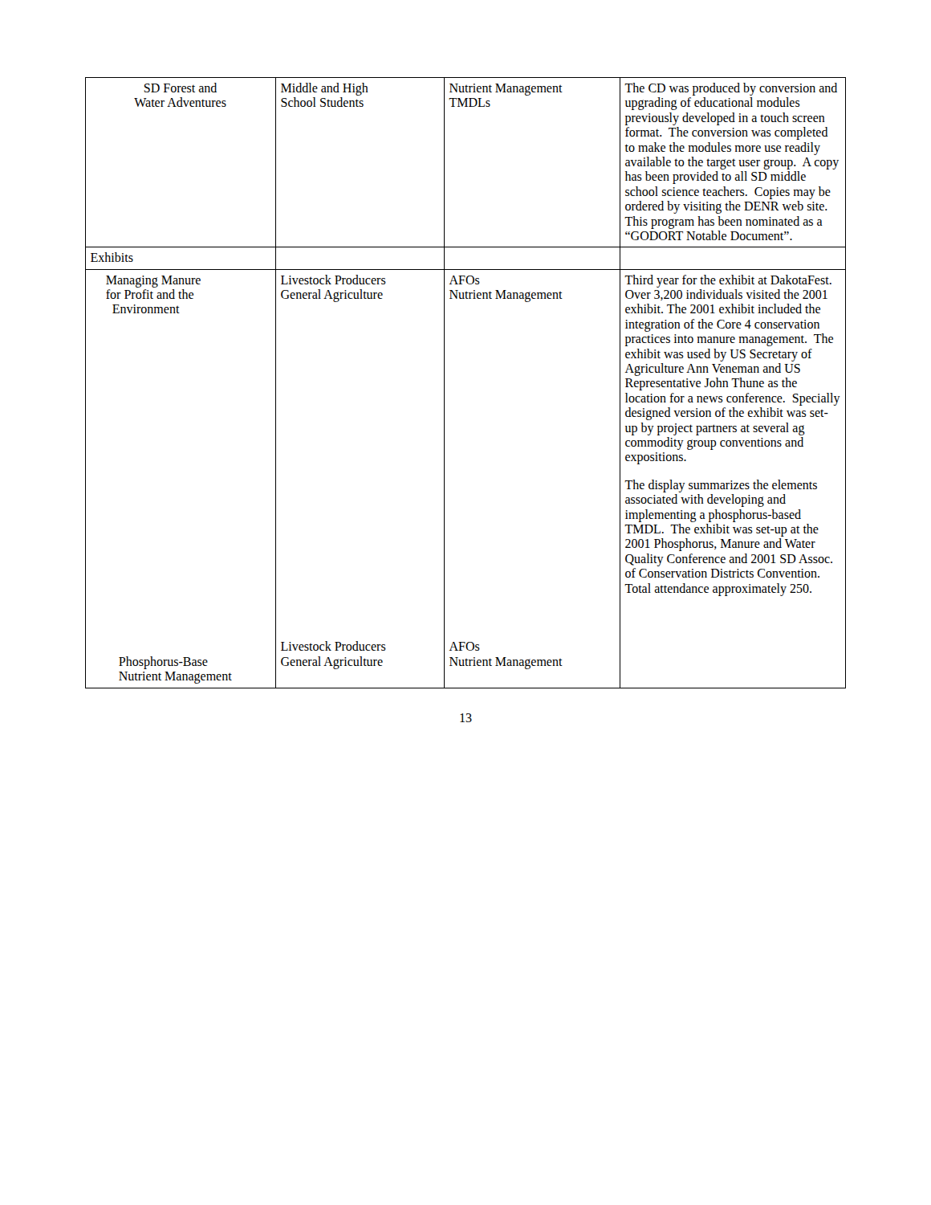| SD Forest and Water Adventures | Middle and High School Students | Nutrient Management TMDLs | The CD was produced by conversion and upgrading of educational modules previously developed in a touch screen format. The conversion was completed to make the modules more use readily available to the target user group. A copy has been provided to all SD middle school science teachers. Copies may be ordered by visiting the DENR web site. This program has been nominated as a “GODORT Notable Document”. |
| Exhibits | | | |
| Managing Manure for Profit and the Environment Phosphorus-Base Nutrient Management | Livestock Producers General Agriculture Livestock Producers General Agriculture | AFOs Nutrient Management AFOs Nutrient Management | Third year for the exhibit at DakotaFest. Over 3,200 individuals visited the 2001 exhibit. The 2001 exhibit included the integration of the Core 4 conservation practices into manure management. The exhibit was used by US Secretary of Agriculture Ann Veneman and US Representative John Thune as the location for a news conference. Specially designed version of the exhibit was set-up by project partners at several ag commodity group conventions and expositions. The display summarizes the elements associated with developing and implementing a phosphorus-based TMDL. The exhibit was set-up at the 2001 Phosphorus, Manure and Water Quality Conference and 2001 SD Assoc. of Conservation Districts Convention. Total attendance approximately 250. |
13